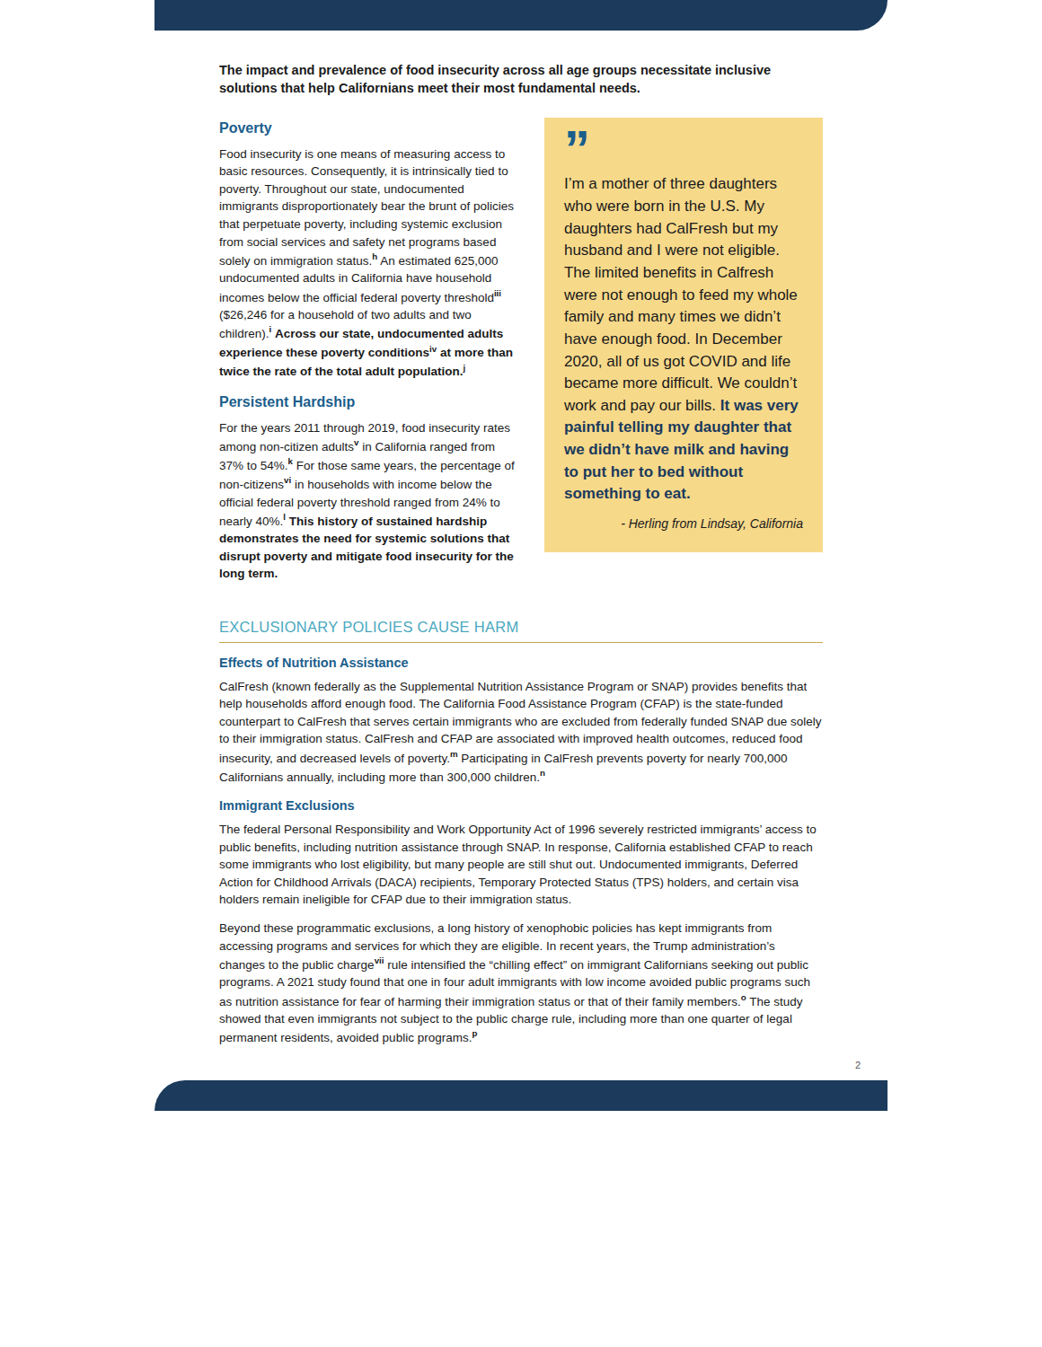The impact and prevalence of food insecurity across all age groups necessitate inclusive solutions that help Californians meet their most fundamental needs.
Poverty
Food insecurity is one means of measuring access to basic resources. Consequently, it is intrinsically tied to poverty. Throughout our state, undocumented immigrants disproportionately bear the brunt of policies that perpetuate poverty, including systemic exclusion from social services and safety net programs based solely on immigration status.h An estimated 625,000 undocumented adults in California have household incomes below the official federal poverty thresholdiii ($26,246 for a household of two adults and two children).i Across our state, undocumented adults experience these poverty conditionsiv at more than twice the rate of the total adult population.j
Persistent Hardship
For the years 2011 through 2019, food insecurity rates among non-citizen adultsv in California ranged from 37% to 54%.k For those same years, the percentage of non-citizensvi in households with income below the official federal poverty threshold ranged from 24% to nearly 40%.l This history of sustained hardship demonstrates the need for systemic solutions that disrupt poverty and mitigate food insecurity for the long term.
”
I’m a mother of three daughters who were born in the U.S. My daughters had CalFresh but my husband and I were not eligible. The limited benefits in Calfresh were not enough to feed my whole family and many times we didn’t have enough food. In December 2020, all of us got COVID and life became more difficult. We couldn’t work and pay our bills. It was very painful telling my daughter that we didn’t have milk and having to put her to bed without something to eat.
- Herling from Lindsay, California
EXCLUSIONARY POLICIES CAUSE HARM
Effects of Nutrition Assistance
CalFresh (known federally as the Supplemental Nutrition Assistance Program or SNAP) provides benefits that help households afford enough food. The California Food Assistance Program (CFAP) is the state-funded counterpart to CalFresh that serves certain immigrants who are excluded from federally funded SNAP due solely to their immigration status. CalFresh and CFAP are associated with improved health outcomes, reduced food insecurity, and decreased levels of poverty.m Participating in CalFresh prevents poverty for nearly 700,000 Californians annually, including more than 300,000 children.n
Immigrant Exclusions
The federal Personal Responsibility and Work Opportunity Act of 1996 severely restricted immigrants’ access to public benefits, including nutrition assistance through SNAP. In response, California established CFAP to reach some immigrants who lost eligibility, but many people are still shut out. Undocumented immigrants, Deferred Action for Childhood Arrivals (DACA) recipients, Temporary Protected Status (TPS) holders, and certain visa holders remain ineligible for CFAP due to their immigration status.
Beyond these programmatic exclusions, a long history of xenophobic policies has kept immigrants from accessing programs and services for which they are eligible. In recent years, the Trump administration’s changes to the public chargevii rule intensified the “chilling effect” on immigrant Californians seeking out public programs. A 2021 study found that one in four adult immigrants with low income avoided public programs such as nutrition assistance for fear of harming their immigration status or that of their family members.o The study showed that even immigrants not subject to the public charge rule, including more than one quarter of legal permanent residents, avoided public programs.p
2